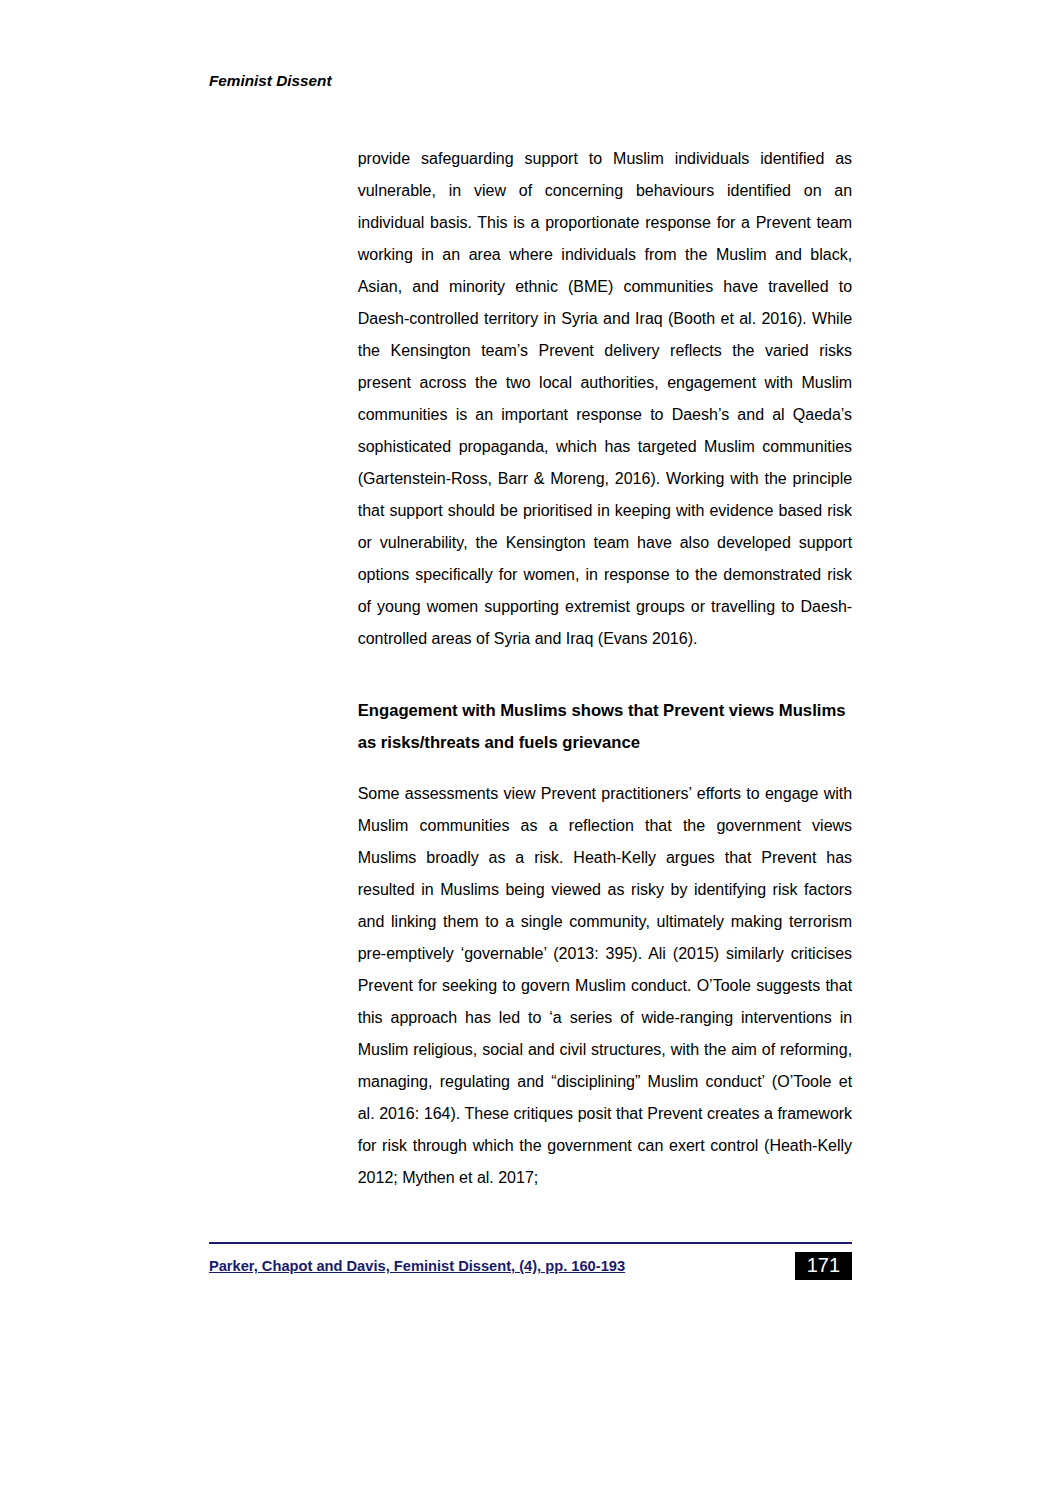Feminist Dissent
provide safeguarding support to Muslim individuals identified as vulnerable, in view of concerning behaviours identified on an individual basis. This is a proportionate response for a Prevent team working in an area where individuals from the Muslim and black, Asian, and minority ethnic (BME) communities have travelled to Daesh-controlled territory in Syria and Iraq (Booth et al. 2016). While the Kensington team’s Prevent delivery reflects the varied risks present across the two local authorities, engagement with Muslim communities is an important response to Daesh’s and al Qaeda’s sophisticated propaganda, which has targeted Muslim communities (Gartenstein-Ross, Barr & Moreng, 2016). Working with the principle that support should be prioritised in keeping with evidence based risk or vulnerability, the Kensington team have also developed support options specifically for women, in response to the demonstrated risk of young women supporting extremist groups or travelling to Daesh-controlled areas of Syria and Iraq (Evans 2016).
Engagement with Muslims shows that Prevent views Muslims as risks/threats and fuels grievance
Some assessments view Prevent practitioners’ efforts to engage with Muslim communities as a reflection that the government views Muslims broadly as a risk. Heath-Kelly argues that Prevent has resulted in Muslims being viewed as risky by identifying risk factors and linking them to a single community, ultimately making terrorism pre-emptively ‘governable’ (2013: 395). Ali (2015) similarly criticises Prevent for seeking to govern Muslim conduct. O’Toole suggests that this approach has led to ‘a series of wide-ranging interventions in Muslim religious, social and civil structures, with the aim of reforming, managing, regulating and “disciplining” Muslim conduct’ (O’Toole et al. 2016: 164). These critiques posit that Prevent creates a framework for risk through which the government can exert control (Heath-Kelly 2012; Mythen et al. 2017;
Parker, Chapot and Davis, Feminist Dissent, (4), pp. 160-193 171